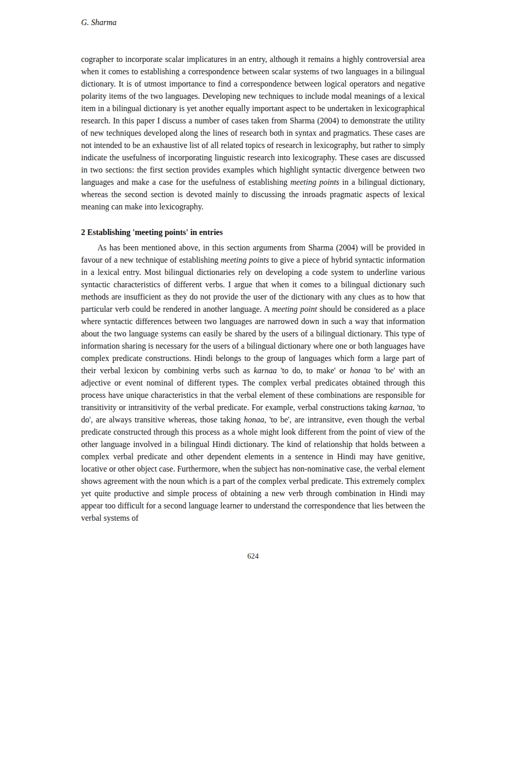G. Sharma
cographer to incorporate scalar implicatures in an entry, although it remains a highly controversial area when it comes to establishing a correspondence between scalar systems of two languages in a bilingual dictionary. It is of utmost importance to find a correspondence between logical operators and negative polarity items of the two languages. Developing new techniques to include modal meanings of a lexical item in a bilingual dictionary is yet another equally important aspect to be undertaken in lexicographical research. In this paper I discuss a number of cases taken from Sharma (2004) to demonstrate the utility of new techniques developed along the lines of research both in syntax and pragmatics. These cases are not intended to be an exhaustive list of all related topics of research in lexicography, but rather to simply indicate the usefulness of incorporating linguistic research into lexicography. These cases are discussed in two sections: the first section provides examples which highlight syntactic divergence between two languages and make a case for the usefulness of establishing meeting points in a bilingual dictionary, whereas the second section is devoted mainly to discussing the inroads pragmatic aspects of lexical meaning can make into lexicography.
2 Establishing 'meeting points' in entries
As has been mentioned above, in this section arguments from Sharma (2004) will be provided in favour of a new technique of establishing meeting points to give a piece of hybrid syntactic information in a lexical entry. Most bilingual dictionaries rely on developing a code system to underline various syntactic characteristics of different verbs. I argue that when it comes to a bilingual dictionary such methods are insufficient as they do not provide the user of the dictionary with any clues as to how that particular verb could be rendered in another language. A meeting point should be considered as a place where syntactic differences between two languages are narrowed down in such a way that information about the two language systems can easily be shared by the users of a bilingual dictionary. This type of information sharing is necessary for the users of a bilingual dictionary where one or both languages have complex predicate constructions. Hindi belongs to the group of languages which form a large part of their verbal lexicon by combining verbs such as karnaa 'to do, to make' or honaa 'to be' with an adjective or event nominal of different types. The complex verbal predicates obtained through this process have unique characteristics in that the verbal element of these combinations are responsible for transitivity or intransitivity of the verbal predicate. For example, verbal constructions taking karnaa, 'to do', are always transitive whereas, those taking honaa, 'to be', are intransitve, even though the verbal predicate constructed through this process as a whole might look different from the point of view of the other language involved in a bilingual Hindi dictionary. The kind of relationship that holds between a complex verbal predicate and other dependent elements in a sentence in Hindi may have genitive, locative or other object case. Furthermore, when the subject has non-nominative case, the verbal element shows agreement with the noun which is a part of the complex verbal predicate. This extremely complex yet quite productive and simple process of obtaining a new verb through combination in Hindi may appear too difficult for a second language learner to understand the correspondence that lies between the verbal systems of
624